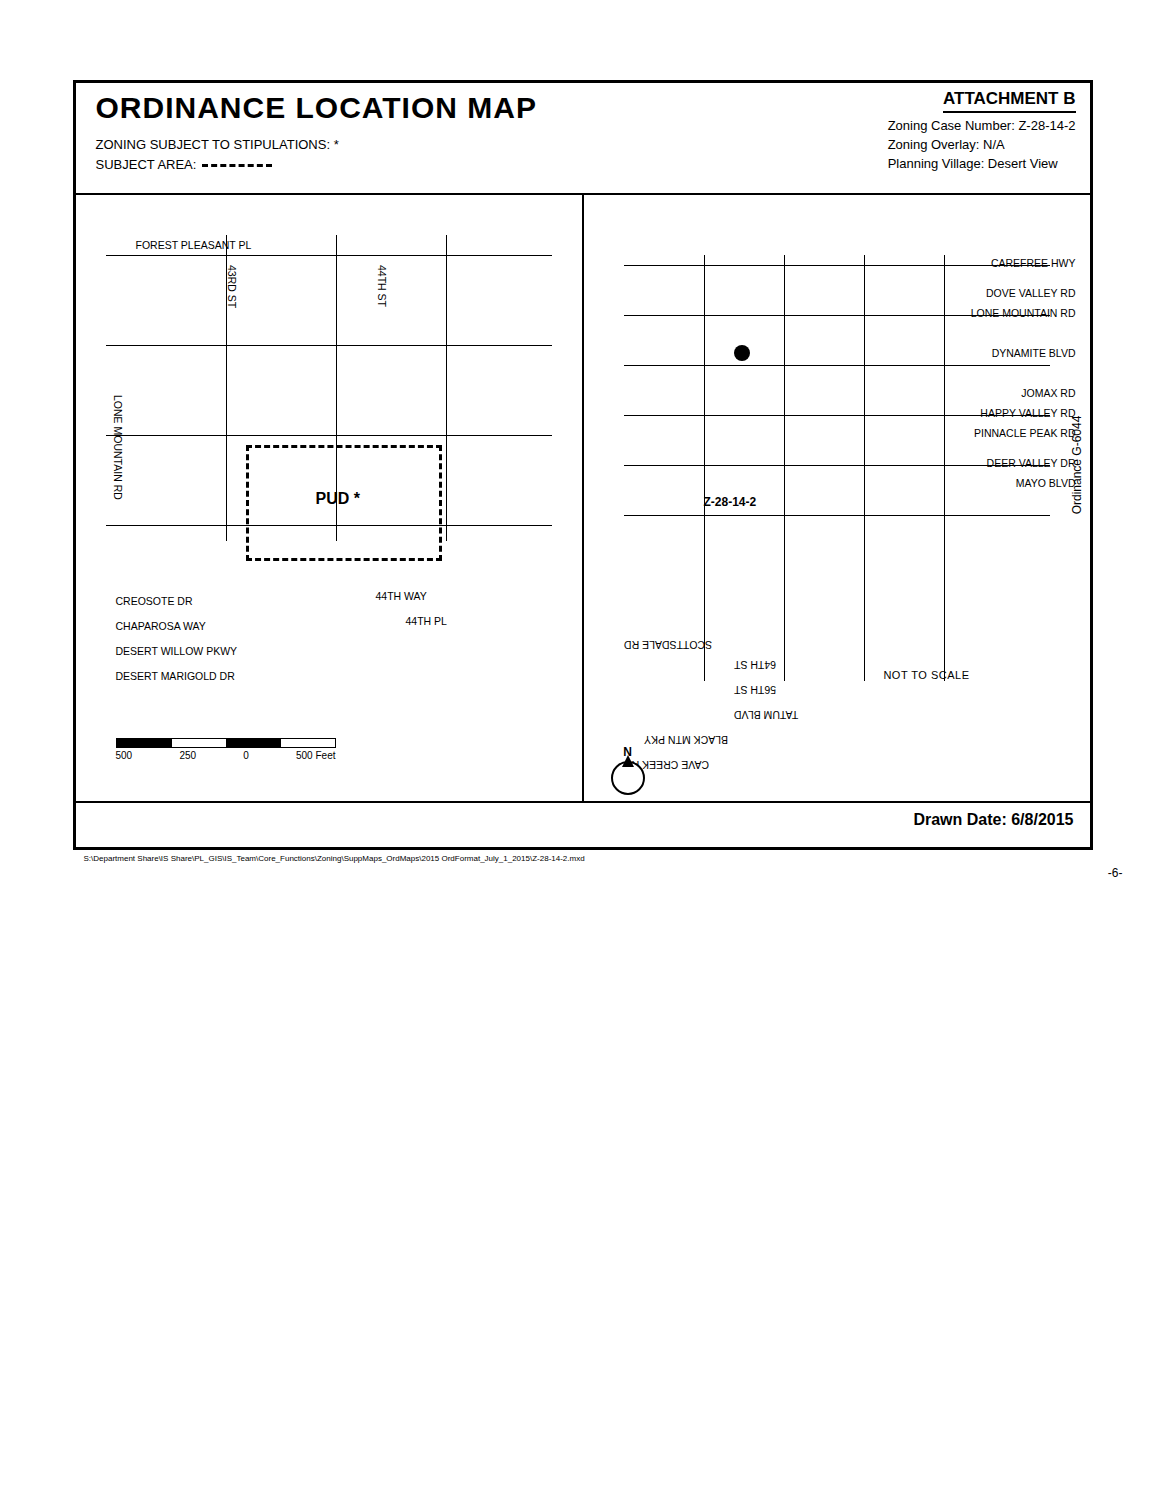Ordinance G-6044
-6-
ORDINANCE LOCATION MAP
ATTACHMENT B
Zoning Case Number: Z-28-14-2
Zoning Overlay: N/A
Planning Village: Desert View
ZONING SUBJECT TO STIPULATIONS: *
SUBJECT AREA:
FOREST PLEASANT PL
43RD ST
44TH ST
LONE MOUNTAIN RD
PUD *
CREOSOTE DR
CHAPAROSA WAY
DESERT WILLOW PKWY
DESERT MARIGOLD DR
44TH WAY
44TH PL
5002500500 Feet
CAREFREE HWY
DOVE VALLEY RD
LONE MOUNTAIN RD
DYNAMITE BLVD
JOMAX RD
HAPPY VALLEY RD
PINNACLE PEAK RD
DEER VALLEY DR
MAYO BLVD
SCOTTSDALE RD
64TH ST
56TH ST
TATUM BLVD
BLACK MTN PKY
CAVE CREEK RD
NOT TO SCALE
Z-28-14-2
N
Drawn Date: 6/8/2015
S:\Department Share\IS Share\PL_GIS\IS_Team\Core_Functions\Zoning\SuppMaps_OrdMaps\2015 OrdFormat_July_1_2015\Z-28-14-2.mxd